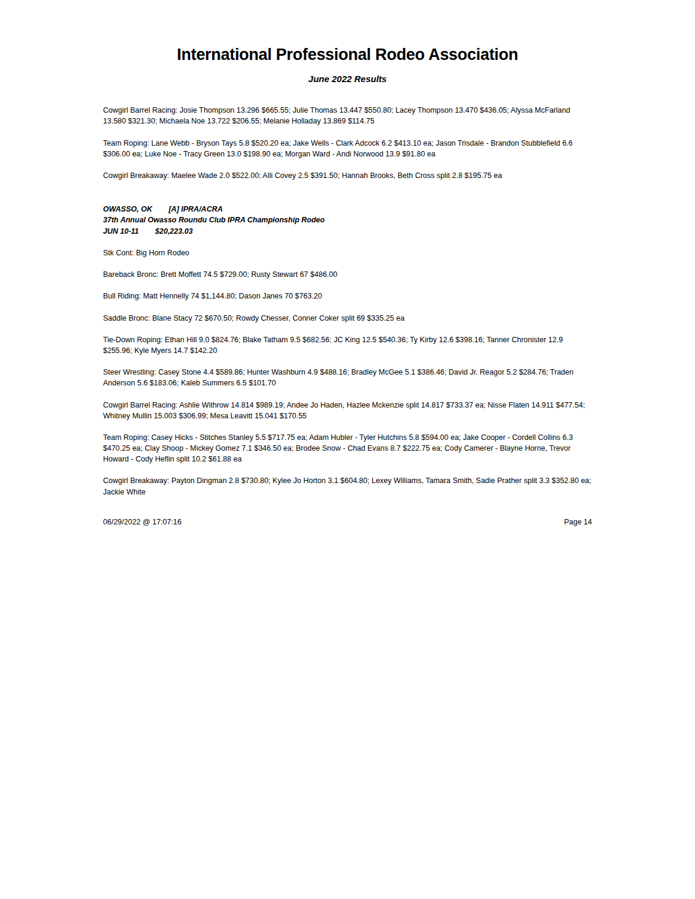International Professional Rodeo Association
June 2022 Results
Cowgirl Barrel Racing: Josie Thompson 13.296 $665.55; Julie Thomas 13.447 $550.80; Lacey Thompson 13.470 $436.05; Alyssa McFarland 13.580 $321.30; Michaela Noe 13.722 $206.55; Melanie Holladay 13.869 $114.75
Team Roping: Lane Webb - Bryson Tays 5.8 $520.20 ea; Jake Wells - Clark Adcock 6.2 $413.10 ea; Jason Trisdale - Brandon Stubblefield 6.6 $306.00 ea; Luke Noe - Tracy Green 13.0 $198.90 ea; Morgan Ward - Andi Norwood 13.9 $91.80 ea
Cowgirl Breakaway: Maelee Wade 2.0 $522.00; Alli Covey 2.5 $391.50; Hannah Brooks, Beth Cross split 2.8 $195.75 ea
OWASSO, OK[A] IPRA/ACRA
37th Annual Owasso Roundu Club IPRA Championship Rodeo
JUN 10-11$20,223.03
Stk Cont: Big Horn Rodeo
Bareback Bronc: Brett Moffett 74.5 $729.00; Rusty Stewart 67 $486.00
Bull Riding: Matt Hennelly 74 $1,144.80; Dason Janes 70 $763.20
Saddle Bronc: Blane Stacy 72 $670.50; Rowdy Chesser, Conner Coker split 69 $335.25 ea
Tie-Down Roping: Ethan Hill 9.0 $824.76; Blake Tatham 9.5 $682.56; JC King 12.5 $540.36; Ty Kirby 12.6 $398.16; Tanner Chronister 12.9 $255.96; Kyle Myers 14.7 $142.20
Steer Wrestling: Casey Stone 4.4 $589.86; Hunter Washburn 4.9 $488.16; Bradley McGee 5.1 $386.46; David Jr. Reagor 5.2 $284.76; Traden Anderson 5.6 $183.06; Kaleb Summers 6.5 $101.70
Cowgirl Barrel Racing: Ashlie Withrow 14.814 $989.19; Andee Jo Haden, Hazlee Mckenzie split 14.817 $733.37 ea; Nisse Flaten 14.911 $477.54; Whitney Mullin 15.003 $306.99; Mesa Leavitt 15.041 $170.55
Team Roping: Casey Hicks - Stitches Stanley 5.5 $717.75 ea; Adam Hubler - Tyler Hutchins 5.8 $594.00 ea; Jake Cooper - Cordell Collins 6.3 $470.25 ea; Clay Shoop - Mickey Gomez 7.1 $346.50 ea; Brodee Snow - Chad Evans 8.7 $222.75 ea; Cody Camerer - Blayne Horne, Trevor Howard - Cody Heflin split 10.2 $61.88 ea
Cowgirl Breakaway: Payton Dingman 2.8 $730.80; Kylee Jo Horton 3.1 $604.80; Lexey Williams, Tamara Smith, Sadie Prather split 3.3 $352.80 ea; Jackie White
06/29/2022 @ 17:07:16 Page 14